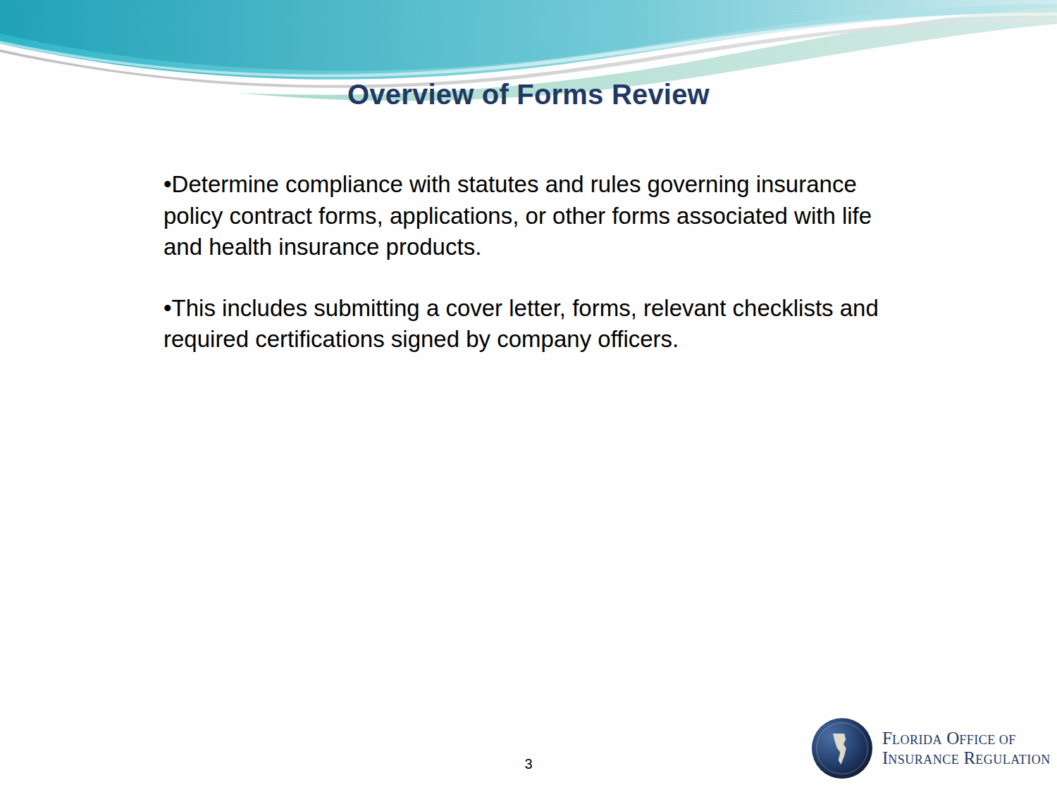Overview of Forms Review
•Determine compliance with statutes and rules governing insurance policy contract forms, applications, or other forms associated with life and health insurance products.
•This includes submitting a cover letter, forms, relevant checklists and required certifications signed by company officers.
3
FLORIDA OFFICE OF INSURANCE REGULATION